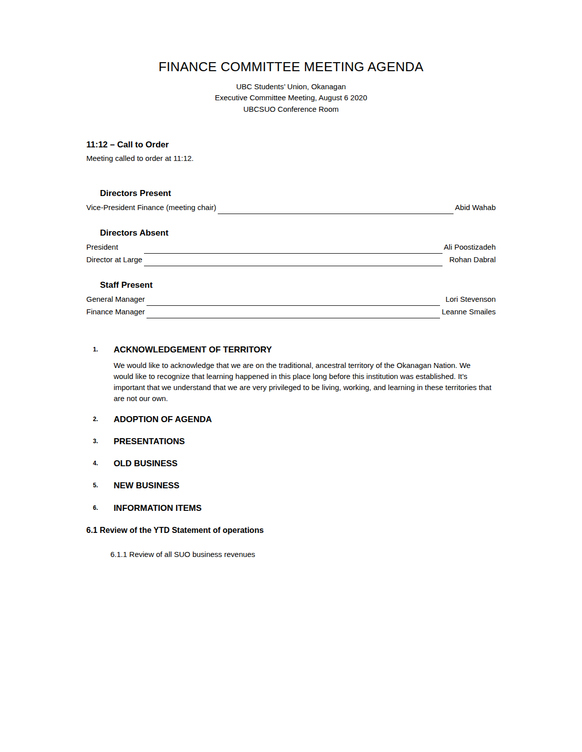FINANCE COMMITTEE MEETING AGENDA
UBC Students’ Union, Okanagan
Executive Committee Meeting, August 6 2020
UBCSUO Conference Room
11:12 – Call to Order
Meeting called to order at 11:12.
Directors Present
| Vice-President Finance (meeting chair) | | Abid Wahab |
Directors Absent
| President | | Ali Poostizadeh |
| Director at Large | | Rohan Dabral |
Staff Present
| General Manager | | Lori Stevenson |
| Finance Manager | | Leanne Smailes |
ACKNOWLEDGEMENT OF TERRITORY
We would like to acknowledge that we are on the traditional, ancestral territory of the Okanagan Nation. We would like to recognize that learning happened in this place long before this institution was established. It’s important that we understand that we are very privileged to be living, working, and learning in these territories that are not our own.
ADOPTION OF AGENDA
PRESENTATIONS
OLD BUSINESS
NEW BUSINESS
INFORMATION ITEMS
6.1 Review of the YTD Statement of operations
6.1.1 Review of all SUO business revenues